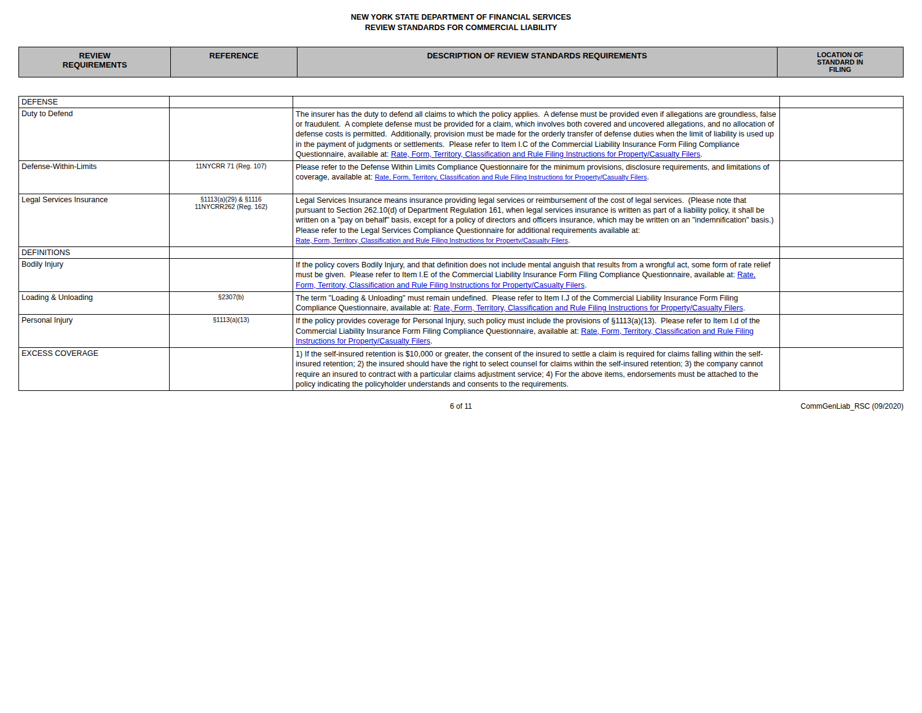NEW YORK STATE DEPARTMENT OF FINANCIAL SERVICES
REVIEW STANDARDS FOR COMMERCIAL LIABILITY
| REVIEW REQUIREMENTS | REFERENCE | DESCRIPTION OF REVIEW STANDARDS REQUIREMENTS | LOCATION OF STANDARD IN FILING |
| --- | --- | --- | --- |
| DEFENSE | | | |
| Duty to Defend | | The insurer has the duty to defend all claims to which the policy applies. A defense must be provided even if allegations are groundless, false or fraudulent. A complete defense must be provided for a claim, which involves both covered and uncovered allegations, and no allocation of defense costs is permitted. Additionally, provision must be made for the orderly transfer of defense duties when the limit of liability is used up in the payment of judgments or settlements. Please refer to Item I.C of the Commercial Liability Insurance Form Filing Compliance Questionnaire, available at: Rate, Form, Territory, Classification and Rule Filing Instructions for Property/Casualty Filers . | |
| Defense-Within-Limits | 11NYCRR 71 (Reg. 107) | Please refer to the Defense Within Limits Compliance Questionnaire for the minimum provisions, disclosure requirements, and limitations of coverage, available at: Rate, Form, Territory, Classification and Rule Filing Instructions for Property/Casualty Filers . | |
| Legal Services Insurance | §1113(a)(29) & §1116 11NYCRR262 (Reg. 162) | Legal Services Insurance means insurance providing legal services or reimbursement of the cost of legal services. (Please note that pursuant to Section 262.10(d) of Department Regulation 161, when legal services insurance is written as part of a liability policy, it shall be written on a "pay on behalf" basis, except for a policy of directors and officers insurance, which may be written on an "indemnification" basis.) Please refer to the Legal Services Compliance Questionnaire for additional requirements available at: Rate, Form, Territory, Classification and Rule Filing Instructions for Property/Casualty Filers . | |
| DEFINITIONS | | | |
| Bodily Injury | | If the policy covers Bodily Injury, and that definition does not include mental anguish that results from a wrongful act, some form of rate relief must be given. Please refer to Item I.E of the Commercial Liability Insurance Form Filing Compliance Questionnaire, available at: Rate, Form, Territory, Classification and Rule Filing Instructions for Property/Casualty Filers . | |
| Loading & Unloading | §2307(b) | The term "Loading & Unloading" must remain undefined. Please refer to Item I.J of the Commercial Liability Insurance Form Filing Compliance Questionnaire, available at: Rate, Form, Territory, Classification and Rule Filing Instructions for Property/Casualty Filers . | |
| Personal Injury | §1113(a)(13) | If the policy provides coverage for Personal Injury, such policy must include the provisions of §1113(a)(13). Please refer to Item I.d of the Commercial Liability Insurance Form Filing Compliance Questionnaire, available at: Rate, Form, Territory, Classification and Rule Filing Instructions for Property/Casualty Filers . | |
| EXCESS COVERAGE | | 1) If the self-insured retention is $10,000 or greater, the consent of the insured to settle a claim is required for claims falling within the self-insured retention; 2) the insured should have the right to select counsel for claims within the self-insured retention; 3) the company cannot require an insured to contract with a particular claims adjustment service; 4) For the above items, endorsements must be attached to the policy indicating the policyholder understands and consents to the requirements. | |
6 of 11
CommGenLiab_RSC (09/2020)